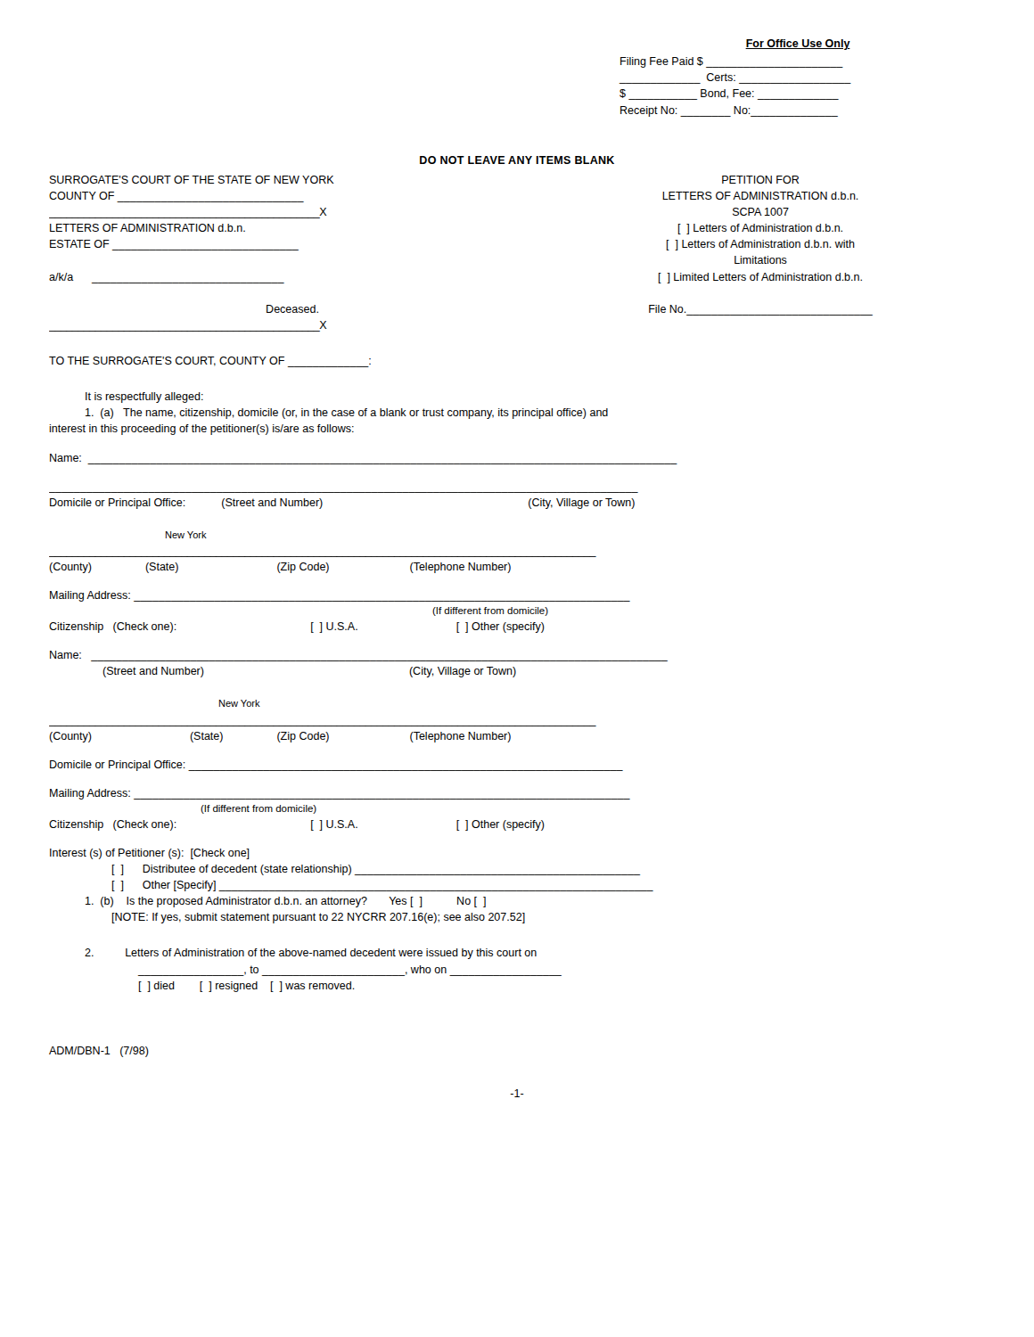For Office Use Only
Filing Fee Paid $ ______________________
_____________ Certs: __________________
$ ___________ Bond, Fee: _____________
Receipt No: ________ No:______________
DO NOT LEAVE ANY ITEMS BLANK
| SURROGATE'S COURT OF THE STATE OF NEW YORK | PETITION FOR |
| COUNTY OF ______________________________ | LETTERS OF ADMINISTRATION d.b.n. |
| _______________________________________________X | SCPA 1007 |
| LETTERS OF ADMINISTRATION d.b.n. | [ ] Letters of Administration d.b.n. |
| ESTATE OF ______________________________ | [ ] Letters of Administration d.b.n. with |
| | Limitations |
| a/k/a _______________________________ | [ ] Limited Letters of Administration d.b.n. |
| Deceased. | File No.______________________________ |
| _______________________________________________X | |
TO THE SURROGATE'S COURT, COUNTY OF _____________:
It is respectfully alleged:
1. (a) The name, citizenship, domicile (or, in the case of a blank or trust company, its principal office) and
interest in this proceeding of the petitioner(s) is/are as follows:
Name: _______________________________________________________________________________________________
_______________________________________________________________________________________________
Domicile or Principal Office: (Street and Number) (City, Village or Town)
New York
_______________________________________________________________________________________________
(County) (State) (Zip Code) (Telephone Number)
Mailing Address: ________________________________________________________________________________
(If different from domicile)
Citizenship (Check one): [ ] U.S.A. [ ] Other (specify)
Name: _____________________________________________________________________________________________
(Street and Number) (City, Village or Town)
New York
_______________________________________________________________________________________________
(County) (State) (Zip Code) (Telephone Number)
Domicile or Principal Office: ______________________________________________________________________
Mailing Address: ________________________________________________________________________________
(If different from domicile)
Citizenship (Check one): [ ] U.S.A. [ ] Other (specify)
Interest (s) of Petitioner (s): [Check one]
[ ] Distributee of decedent (state relationship) ______________________________________________
[ ] Other [Specify] ______________________________________________________________________
1. (b) Is the proposed Administrator d.b.n. an attorney? Yes [ ] No [ ]
[NOTE: If yes, submit statement pursuant to 22 NYCRR 207.16(e); see also 207.52]
2. Letters of Administration of the above-named decedent were issued by this court on
_________________, to _______________________, who on __________________
[ ] died [ ] resigned [ ] was removed.
ADM/DBN-1 (7/98)
-1-